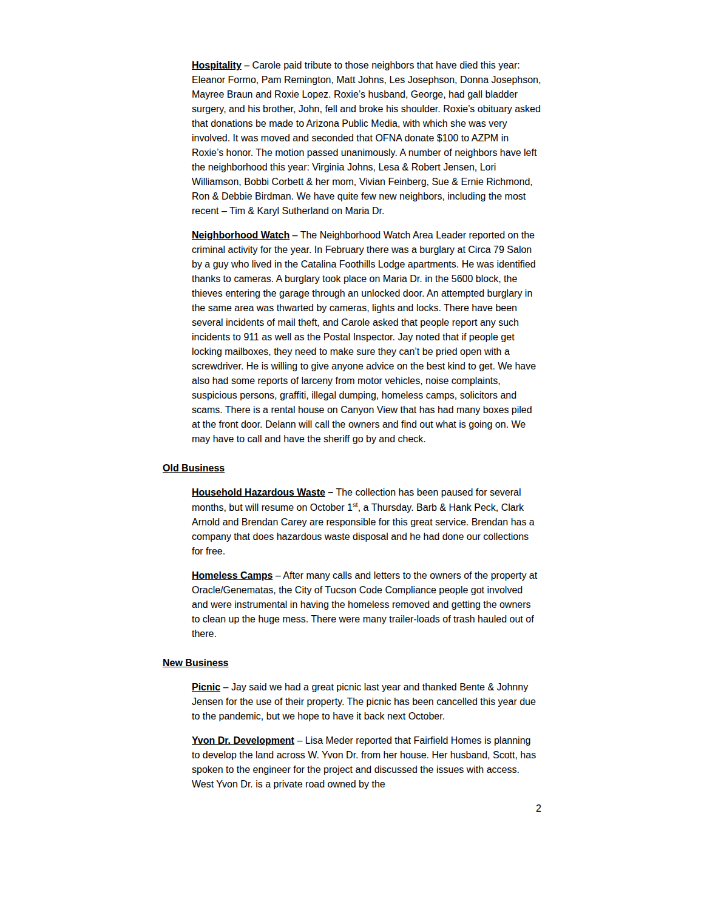Hospitality – Carole paid tribute to those neighbors that have died this year: Eleanor Formo, Pam Remington, Matt Johns, Les Josephson, Donna Josephson, Mayree Braun and Roxie Lopez. Roxie’s husband, George, had gall bladder surgery, and his brother, John, fell and broke his shoulder. Roxie’s obituary asked that donations be made to Arizona Public Media, with which she was very involved. It was moved and seconded that OFNA donate $100 to AZPM in Roxie’s honor. The motion passed unanimously. A number of neighbors have left the neighborhood this year: Virginia Johns, Lesa & Robert Jensen, Lori Williamson, Bobbi Corbett & her mom, Vivian Feinberg, Sue & Ernie Richmond, Ron & Debbie Birdman. We have quite few new neighbors, including the most recent – Tim & Karyl Sutherland on Maria Dr.
Neighborhood Watch – The Neighborhood Watch Area Leader reported on the criminal activity for the year. In February there was a burglary at Circa 79 Salon by a guy who lived in the Catalina Foothills Lodge apartments. He was identified thanks to cameras. A burglary took place on Maria Dr. in the 5600 block, the thieves entering the garage through an unlocked door. An attempted burglary in the same area was thwarted by cameras, lights and locks. There have been several incidents of mail theft, and Carole asked that people report any such incidents to 911 as well as the Postal Inspector. Jay noted that if people get locking mailboxes, they need to make sure they can’t be pried open with a screwdriver. He is willing to give anyone advice on the best kind to get. We have also had some reports of larceny from motor vehicles, noise complaints, suspicious persons, graffiti, illegal dumping, homeless camps, solicitors and scams. There is a rental house on Canyon View that has had many boxes piled at the front door. Delann will call the owners and find out what is going on. We may have to call and have the sheriff go by and check.
Old Business
Household Hazardous Waste – The collection has been paused for several months, but will resume on October 1st, a Thursday. Barb & Hank Peck, Clark Arnold and Brendan Carey are responsible for this great service. Brendan has a company that does hazardous waste disposal and he had done our collections for free.
Homeless Camps – After many calls and letters to the owners of the property at Oracle/Genematas, the City of Tucson Code Compliance people got involved and were instrumental in having the homeless removed and getting the owners to clean up the huge mess. There were many trailer-loads of trash hauled out of there.
New Business
Picnic – Jay said we had a great picnic last year and thanked Bente & Johnny Jensen for the use of their property. The picnic has been cancelled this year due to the pandemic, but we hope to have it back next October.
Yvon Dr. Development – Lisa Meder reported that Fairfield Homes is planning to develop the land across W. Yvon Dr. from her house. Her husband, Scott, has spoken to the engineer for the project and discussed the issues with access. West Yvon Dr. is a private road owned by the
2